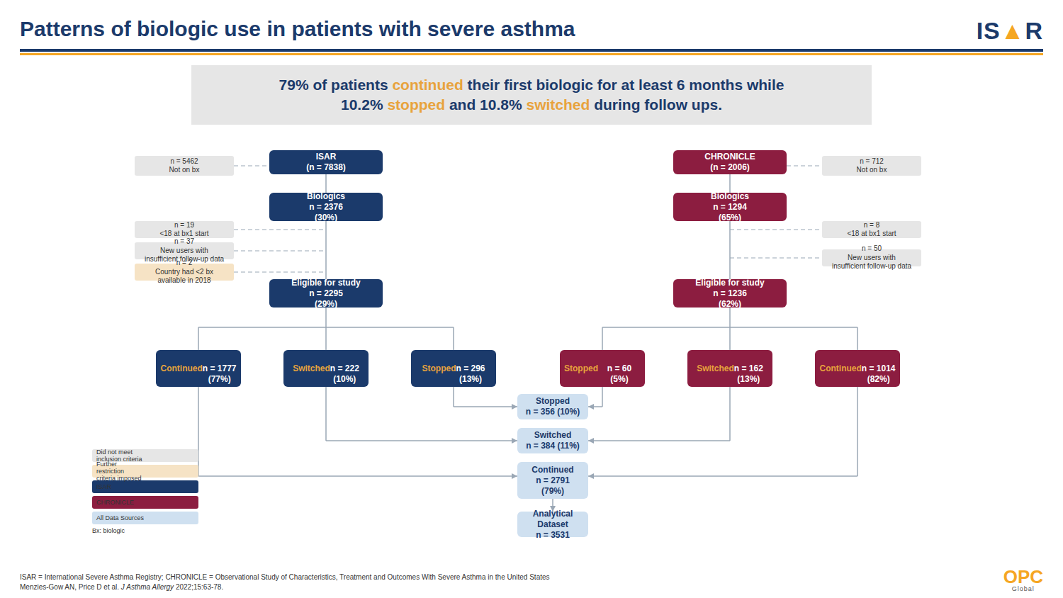Patterns of biologic use in patients with severe asthma
IS▲R
79% of patients continued their first biologic for at least 6 months while
10.2% stopped and 10.8% switched during follow ups.
ISAR
(n = 7838)
n = 5462
Not on bx
Biologics
n = 2376
(30%)
n = 19
<18 at bx1 start
n = 37
New users with
insufficient follow-up data
n = 2
Country had <2 bx
available in 2018
Eligible for study
n = 2295
(29%)
Continued
n = 1777
(77%)
Switched
n = 222
(10%)
Stopped
n = 296
(13%)
CHRONICLE
(n = 2006)
n = 712
Not on bx
Biologics
n = 1294
(65%)
n = 8
<18 at bx1 start
n = 50
New users with
insufficient follow-up data
Eligible for study
n = 1236
(62%)
Stopped
n = 60 (5%)
Switched
n = 162
(13%)
Continued
n = 1014
(82%)
Stopped
n = 356 (10%)
Switched
n = 384 (11%)
Continued
n = 2791
(79%)
Analytical Dataset
n = 3531
Did not meet
inclusion criteria
Further
restriction
criteria imposed
ISAR
CHRONICLE
All Data Sources
Bx: biologic
ISAR = International Severe Asthma Registry; CHRONICLE = Observational Study of Characteristics, Treatment and Outcomes With Severe Asthma in the United States
Menzies-Gow AN, Price D et al. J Asthma Allergy 2022;15:63-78.
OPC Global